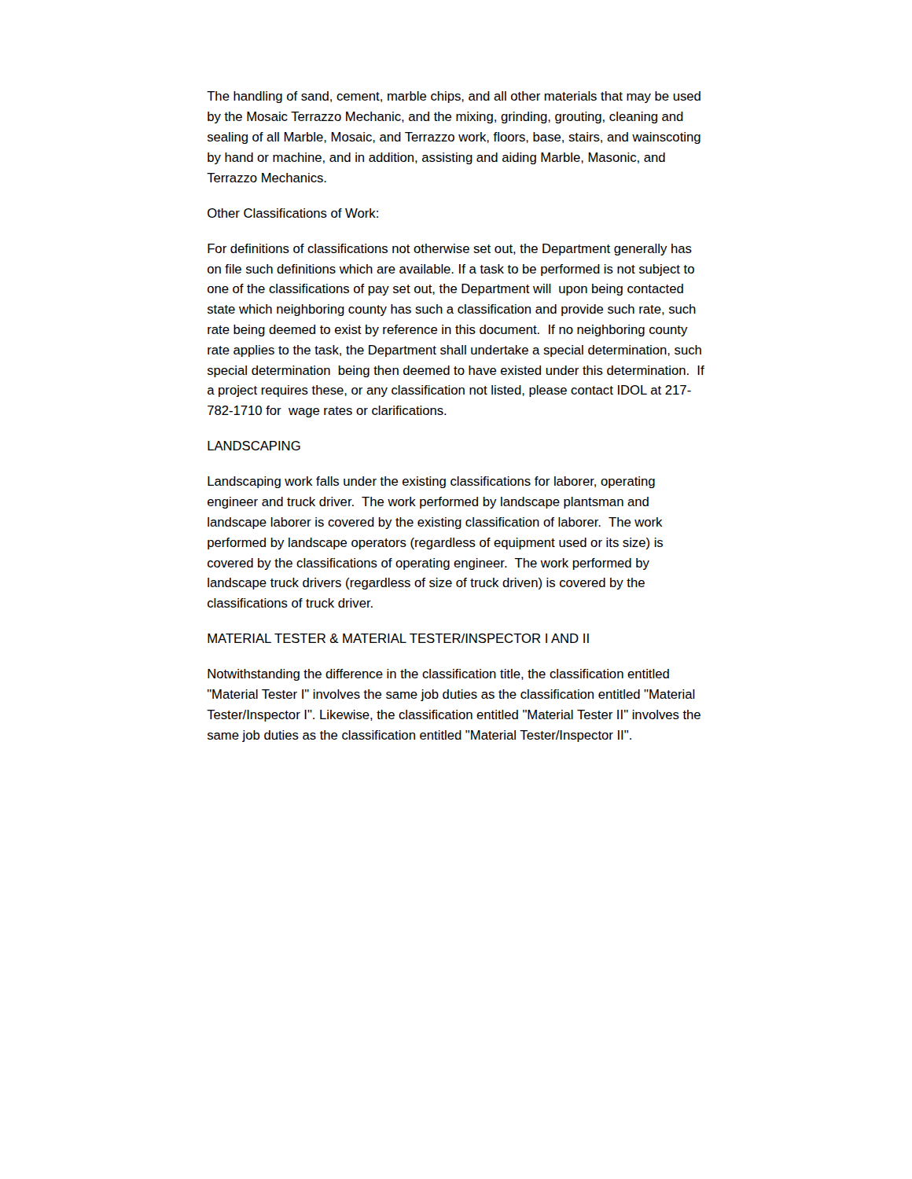The handling of sand, cement, marble chips, and all other materials that may be used by the Mosaic Terrazzo Mechanic, and the mixing, grinding, grouting, cleaning and sealing of all Marble, Mosaic, and Terrazzo work, floors, base, stairs, and wainscoting by hand or machine, and in addition, assisting and aiding Marble, Masonic, and Terrazzo Mechanics.
Other Classifications of Work:
For definitions of classifications not otherwise set out, the Department generally has on file such definitions which are available. If a task to be performed is not subject to one of the classifications of pay set out, the Department will upon being contacted state which neighboring county has such a classification and provide such rate, such rate being deemed to exist by reference in this document. If no neighboring county rate applies to the task, the Department shall undertake a special determination, such special determination being then deemed to have existed under this determination. If a project requires these, or any classification not listed, please contact IDOL at 217-782-1710 for wage rates or clarifications.
LANDSCAPING
Landscaping work falls under the existing classifications for laborer, operating engineer and truck driver. The work performed by landscape plantsman and landscape laborer is covered by the existing classification of laborer. The work performed by landscape operators (regardless of equipment used or its size) is covered by the classifications of operating engineer. The work performed by landscape truck drivers (regardless of size of truck driven) is covered by the classifications of truck driver.
MATERIAL TESTER & MATERIAL TESTER/INSPECTOR I AND II
Notwithstanding the difference in the classification title, the classification entitled "Material Tester I" involves the same job duties as the classification entitled "Material Tester/Inspector I". Likewise, the classification entitled "Material Tester II" involves the same job duties as the classification entitled "Material Tester/Inspector II".